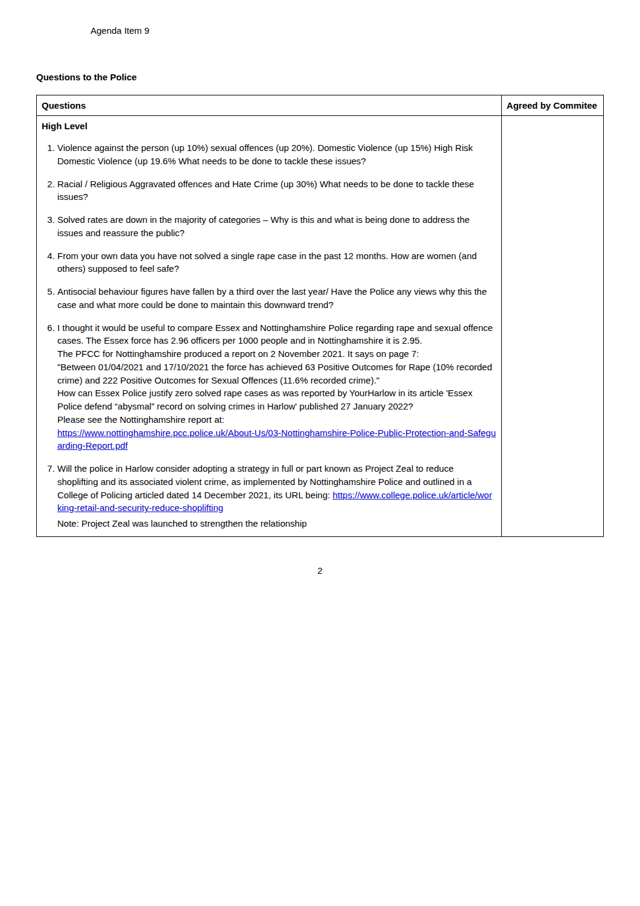Agenda Item 9
Questions to the Police
| Questions | Agreed by Commitee |
| --- | --- |
| High Level Violence against the person (up 10%) sexual offences (up 20%). Domestic Violence (up 15%) High Risk Domestic Violence (up 19.6% What needs to be done to tackle these issues? Racial / Religious Aggravated offences and Hate Crime (up 30%) What needs to be done to tackle these issues? Solved rates are down in the majority of categories – Why is this and what is being done to address the issues and reassure the public? From your own data you have not solved a single rape case in the past 12 months. How are women (and others) supposed to feel safe? Antisocial behaviour figures have fallen by a third over the last year/ Have the Police any views why this the case and what more could be done to maintain this downward trend? I thought it would be useful to compare Essex and Nottinghamshire Police regarding rape and sexual offence cases. The Essex force has 2.96 officers per 1000 people and in Nottinghamshire it is 2.95. The PFCC for Nottinghamshire produced a report on 2 November 2021. It says on page 7: "Between 01/04/2021 and 17/10/2021 the force has achieved 63 Positive Outcomes for Rape (10% recorded crime) and 222 Positive Outcomes for Sexual Offences (11.6% recorded crime)." How can Essex Police justify zero solved rape cases as was reported by YourHarlow in its article 'Essex Police defend “abysmal” record on solving crimes in Harlow' published 27 January 2022? Please see the Nottinghamshire report at: https://www.nottinghamshire.pcc.police.uk/About-Us/03-Nottinghamshire-Police-Public-Protection-and-Safeguarding-Report.pdf Will the police in Harlow consider adopting a strategy in full or part known as Project Zeal to reduce shoplifting and its associated violent crime, as implemented by Nottinghamshire Police and outlined in a College of Policing articled dated 14 December 2021, its URL being: https://www.college.police.uk/article/working-retail-and-security-reduce-shoplifting Note: Project Zeal was launched to strengthen the relationship | |
2